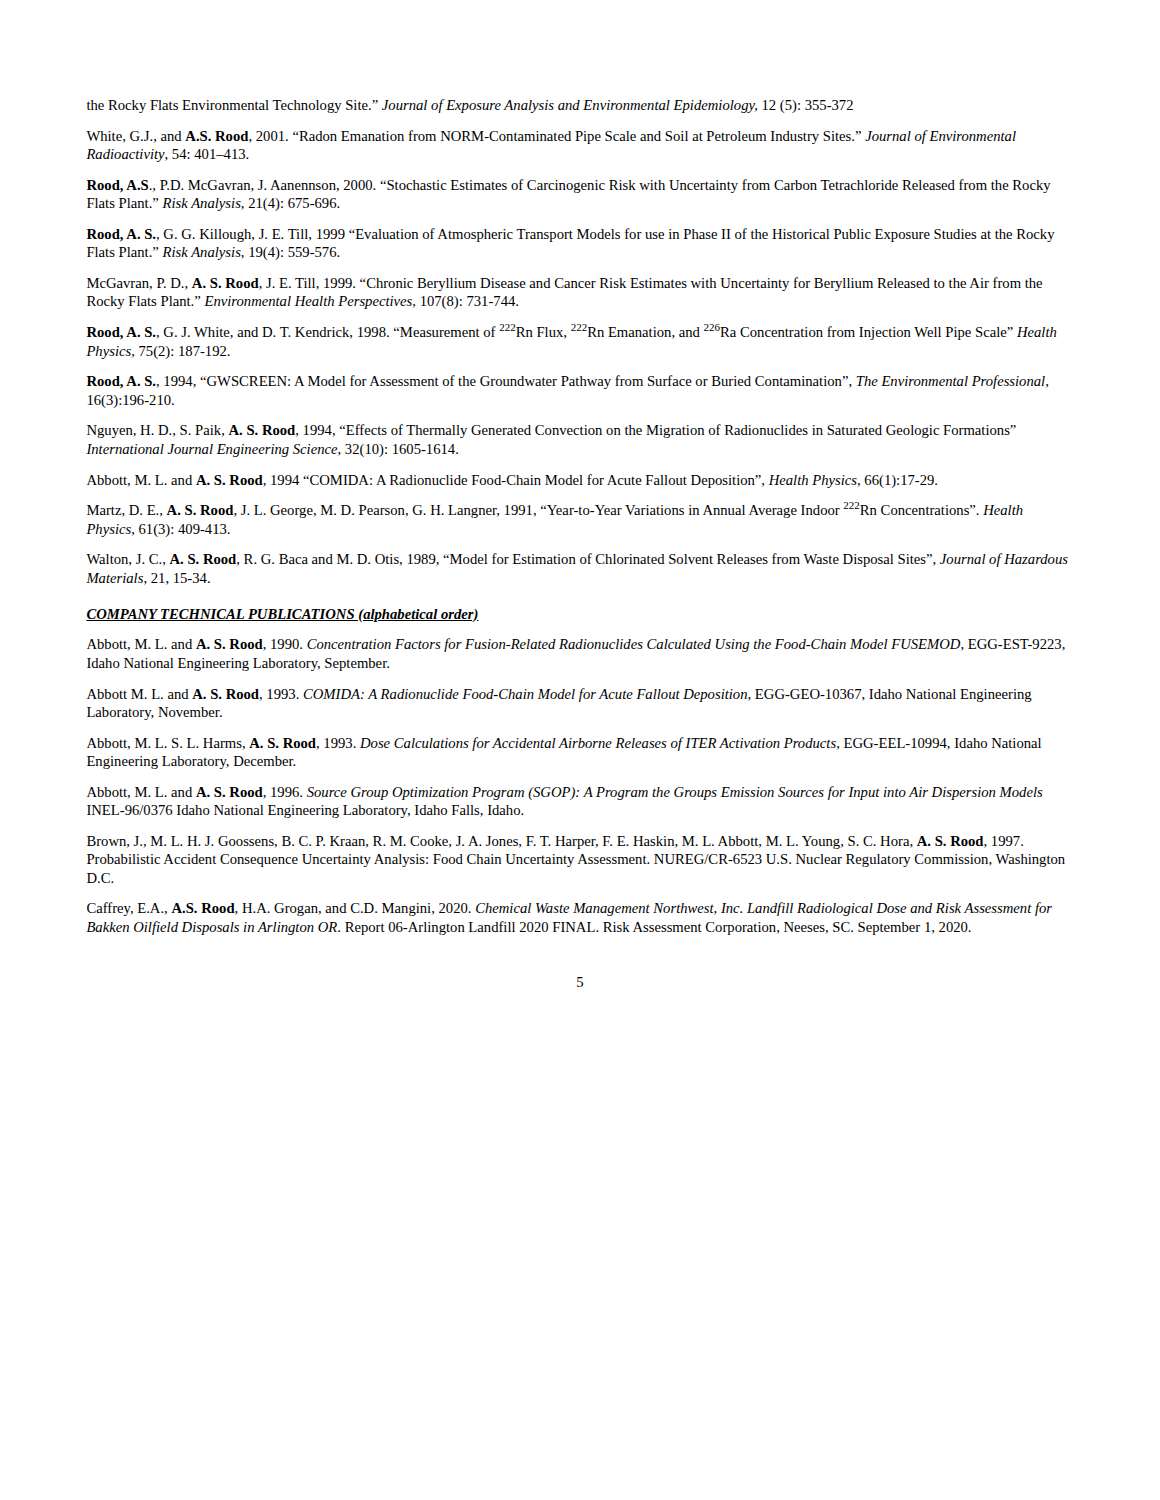the Rocky Flats Environmental Technology Site.” Journal of Exposure Analysis and Environmental Epidemiology, 12 (5): 355-372
White, G.J., and A.S. Rood, 2001. “Radon Emanation from NORM-Contaminated Pipe Scale and Soil at Petroleum Industry Sites.” Journal of Environmental Radioactivity, 54: 401–413.
Rood, A.S., P.D. McGavran, J. Aanennson, 2000. “Stochastic Estimates of Carcinogenic Risk with Uncertainty from Carbon Tetrachloride Released from the Rocky Flats Plant.” Risk Analysis, 21(4): 675-696.
Rood, A. S., G. G. Killough, J. E. Till, 1999 “Evaluation of Atmospheric Transport Models for use in Phase II of the Historical Public Exposure Studies at the Rocky Flats Plant.” Risk Analysis, 19(4): 559-576.
McGavran, P. D., A. S. Rood, J. E. Till, 1999. “Chronic Beryllium Disease and Cancer Risk Estimates with Uncertainty for Beryllium Released to the Air from the Rocky Flats Plant.” Environmental Health Perspectives, 107(8): 731-744.
Rood, A. S., G. J. White, and D. T. Kendrick, 1998. “Measurement of 222Rn Flux, 222Rn Emanation, and 226Ra Concentration from Injection Well Pipe Scale” Health Physics, 75(2): 187-192.
Rood, A. S., 1994, “GWSCREEN: A Model for Assessment of the Groundwater Pathway from Surface or Buried Contamination”, The Environmental Professional, 16(3):196-210.
Nguyen, H. D., S. Paik, A. S. Rood, 1994, “Effects of Thermally Generated Convection on the Migration of Radionuclides in Saturated Geologic Formations” International Journal Engineering Science, 32(10): 1605-1614.
Abbott, M. L. and A. S. Rood, 1994 “COMIDA: A Radionuclide Food-Chain Model for Acute Fallout Deposition”, Health Physics, 66(1):17-29.
Martz, D. E., A. S. Rood, J. L. George, M. D. Pearson, G. H. Langner, 1991, “Year-to-Year Variations in Annual Average Indoor 222Rn Concentrations”. Health Physics, 61(3): 409-413.
Walton, J. C., A. S. Rood, R. G. Baca and M. D. Otis, 1989, “Model for Estimation of Chlorinated Solvent Releases from Waste Disposal Sites”, Journal of Hazardous Materials, 21, 15-34.
COMPANY TECHNICAL PUBLICATIONS (alphabetical order)
Abbott, M. L. and A. S. Rood, 1990. Concentration Factors for Fusion-Related Radionuclides Calculated Using the Food-Chain Model FUSEMOD, EGG-EST-9223, Idaho National Engineering Laboratory, September.
Abbott M. L. and A. S. Rood, 1993. COMIDA: A Radionuclide Food-Chain Model for Acute Fallout Deposition, EGG-GEO-10367, Idaho National Engineering Laboratory, November.
Abbott, M. L. S. L. Harms, A. S. Rood, 1993. Dose Calculations for Accidental Airborne Releases of ITER Activation Products, EGG-EEL-10994, Idaho National Engineering Laboratory, December.
Abbott, M. L. and A. S. Rood, 1996. Source Group Optimization Program (SGOP): A Program the Groups Emission Sources for Input into Air Dispersion Models INEL-96/0376 Idaho National Engineering Laboratory, Idaho Falls, Idaho.
Brown, J., M. L. H. J. Goossens, B. C. P. Kraan, R. M. Cooke, J. A. Jones, F. T. Harper, F. E. Haskin, M. L. Abbott, M. L. Young, S. C. Hora, A. S. Rood, 1997. Probabilistic Accident Consequence Uncertainty Analysis: Food Chain Uncertainty Assessment. NUREG/CR-6523 U.S. Nuclear Regulatory Commission, Washington D.C.
Caffrey, E.A., A.S. Rood, H.A. Grogan, and C.D. Mangini, 2020. Chemical Waste Management Northwest, Inc. Landfill Radiological Dose and Risk Assessment for Bakken Oilfield Disposals in Arlington OR. Report 06-Arlington Landfill 2020 FINAL. Risk Assessment Corporation, Neeses, SC. September 1, 2020.
5